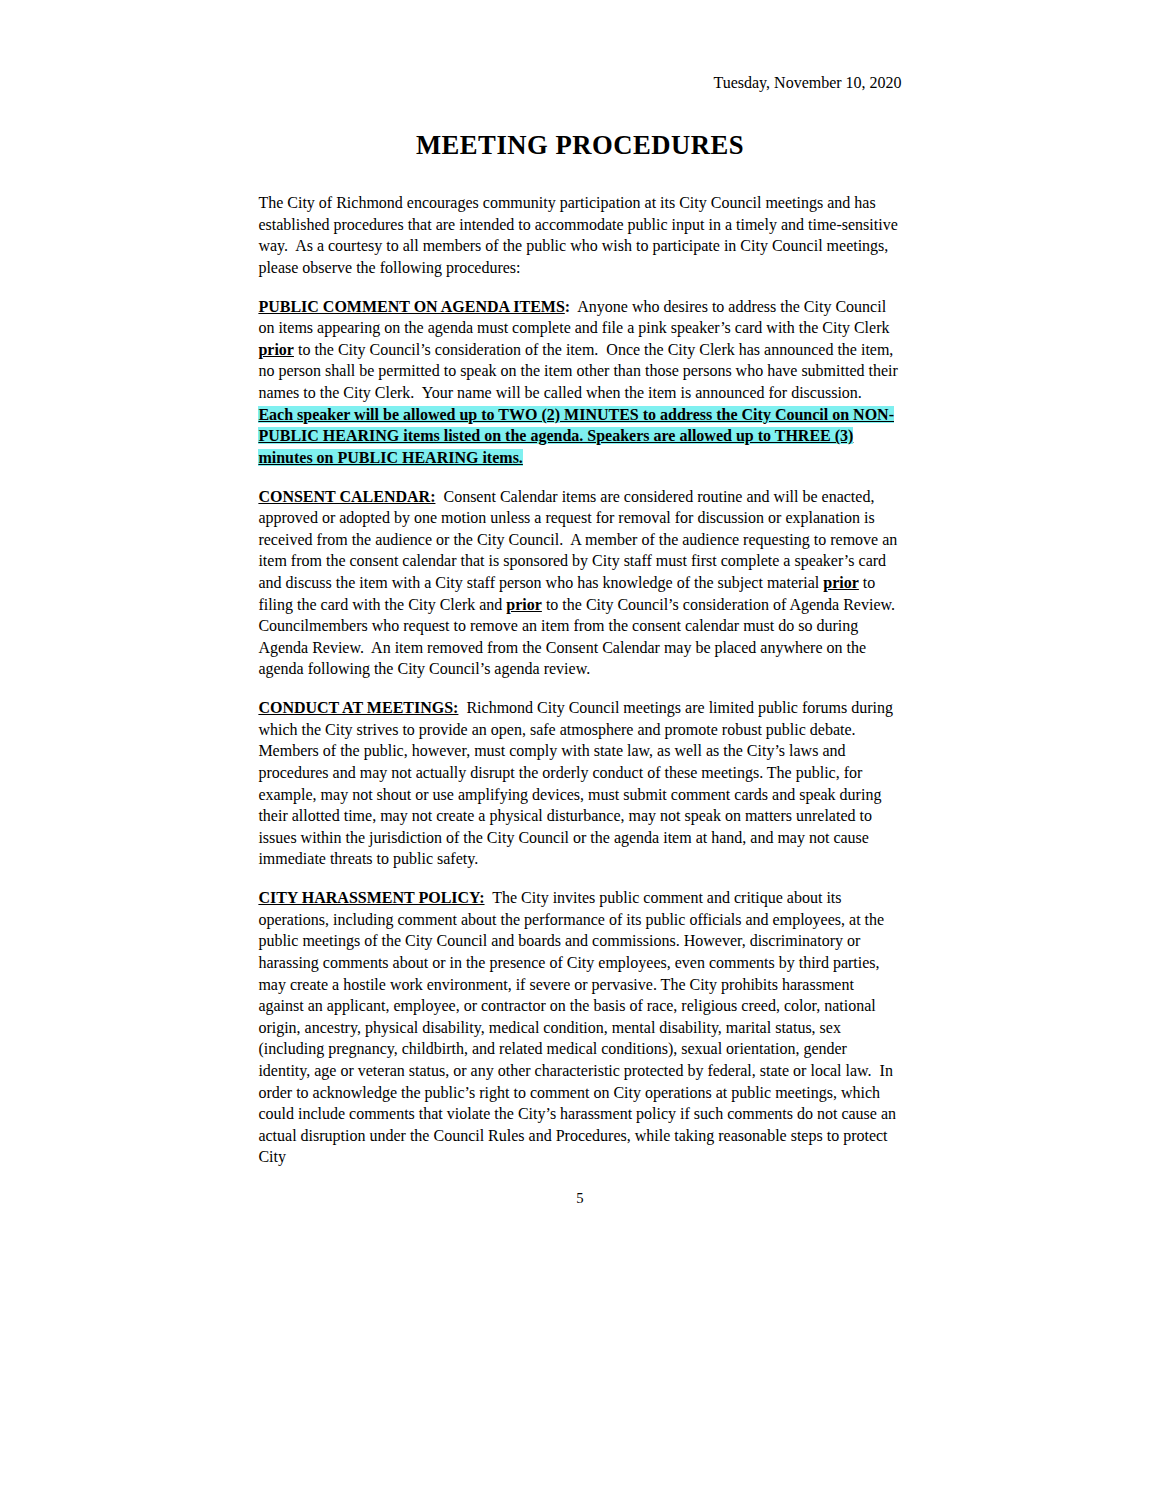Tuesday, November 10, 2020
MEETING PROCEDURES
The City of Richmond encourages community participation at its City Council meetings and has established procedures that are intended to accommodate public input in a timely and time-sensitive way. As a courtesy to all members of the public who wish to participate in City Council meetings, please observe the following procedures:
PUBLIC COMMENT ON AGENDA ITEMS: Anyone who desires to address the City Council on items appearing on the agenda must complete and file a pink speaker’s card with the City Clerk prior to the City Council’s consideration of the item. Once the City Clerk has announced the item, no person shall be permitted to speak on the item other than those persons who have submitted their names to the City Clerk. Your name will be called when the item is announced for discussion. Each speaker will be allowed up to TWO (2) MINUTES to address the City Council on NON-PUBLIC HEARING items listed on the agenda. Speakers are allowed up to THREE (3) minutes on PUBLIC HEARING items.
CONSENT CALENDAR: Consent Calendar items are considered routine and will be enacted, approved or adopted by one motion unless a request for removal for discussion or explanation is received from the audience or the City Council. A member of the audience requesting to remove an item from the consent calendar that is sponsored by City staff must first complete a speaker’s card and discuss the item with a City staff person who has knowledge of the subject material prior to filing the card with the City Clerk and prior to the City Council’s consideration of Agenda Review. Councilmembers who request to remove an item from the consent calendar must do so during Agenda Review. An item removed from the Consent Calendar may be placed anywhere on the agenda following the City Council’s agenda review.
CONDUCT AT MEETINGS: Richmond City Council meetings are limited public forums during which the City strives to provide an open, safe atmosphere and promote robust public debate. Members of the public, however, must comply with state law, as well as the City’s laws and procedures and may not actually disrupt the orderly conduct of these meetings. The public, for example, may not shout or use amplifying devices, must submit comment cards and speak during their allotted time, may not create a physical disturbance, may not speak on matters unrelated to issues within the jurisdiction of the City Council or the agenda item at hand, and may not cause immediate threats to public safety.
CITY HARASSMENT POLICY: The City invites public comment and critique about its operations, including comment about the performance of its public officials and employees, at the public meetings of the City Council and boards and commissions. However, discriminatory or harassing comments about or in the presence of City employees, even comments by third parties, may create a hostile work environment, if severe or pervasive. The City prohibits harassment against an applicant, employee, or contractor on the basis of race, religious creed, color, national origin, ancestry, physical disability, medical condition, mental disability, marital status, sex (including pregnancy, childbirth, and related medical conditions), sexual orientation, gender identity, age or veteran status, or any other characteristic protected by federal, state or local law. In order to acknowledge the public’s right to comment on City operations at public meetings, which could include comments that violate the City’s harassment policy if such comments do not cause an actual disruption under the Council Rules and Procedures, while taking reasonable steps to protect City
5